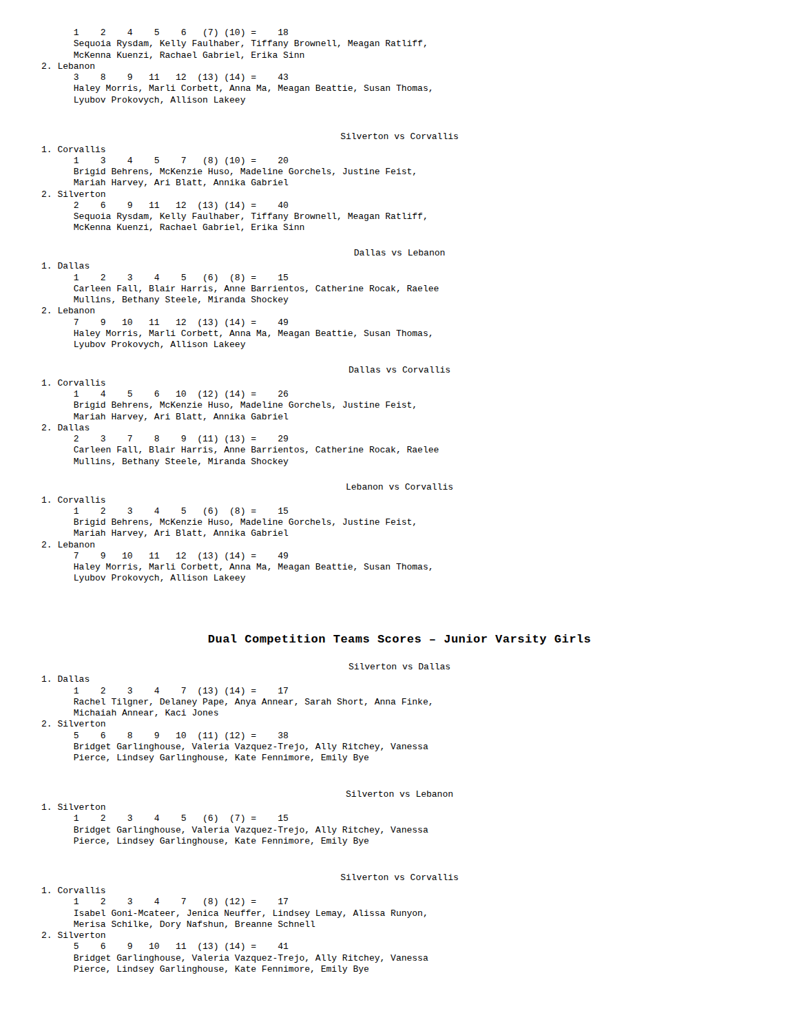1    2    4    5    6   (7) (10) =    18
      Sequoia Rysdam, Kelly Faulhaber, Tiffany Brownell, Meagan Ratliff,
      McKenna Kuenzi, Rachael Gabriel, Erika Sinn
2. Lebanon
      3    8    9   11   12  (13) (14) =    43
      Haley Morris, Marli Corbett, Anna Ma, Meagan Beattie, Susan Thomas,
      Lyubov Prokovych, Allison Lakeey
Silverton vs Corvallis
1. Corvallis
      1    3    4    5    7   (8) (10) =    20
      Brigid Behrens, McKenzie Huso, Madeline Gorchels, Justine Feist,
      Mariah Harvey, Ari Blatt, Annika Gabriel
2. Silverton
      2    6    9   11   12  (13) (14) =    40
      Sequoia Rysdam, Kelly Faulhaber, Tiffany Brownell, Meagan Ratliff,
      McKenna Kuenzi, Rachael Gabriel, Erika Sinn
Dallas vs Lebanon
1. Dallas
      1    2    3    4    5   (6)  (8) =    15
      Carleen Fall, Blair Harris, Anne Barrientos, Catherine Rocak, Raelee
      Mullins, Bethany Steele, Miranda Shockey
2. Lebanon
      7    9   10   11   12  (13) (14) =    49
      Haley Morris, Marli Corbett, Anna Ma, Meagan Beattie, Susan Thomas,
      Lyubov Prokovych, Allison Lakeey
Dallas vs Corvallis
1. Corvallis
      1    4    5    6   10  (12) (14) =    26
      Brigid Behrens, McKenzie Huso, Madeline Gorchels, Justine Feist,
      Mariah Harvey, Ari Blatt, Annika Gabriel
2. Dallas
      2    3    7    8    9  (11) (13) =    29
      Carleen Fall, Blair Harris, Anne Barrientos, Catherine Rocak, Raelee
      Mullins, Bethany Steele, Miranda Shockey
Lebanon vs Corvallis
1. Corvallis
      1    2    3    4    5   (6)  (8) =    15
      Brigid Behrens, McKenzie Huso, Madeline Gorchels, Justine Feist,
      Mariah Harvey, Ari Blatt, Annika Gabriel
2. Lebanon
      7    9   10   11   12  (13) (14) =    49
      Haley Morris, Marli Corbett, Anna Ma, Meagan Beattie, Susan Thomas,
      Lyubov Prokovych, Allison Lakeey
Dual Competition Teams Scores – Junior Varsity Girls
Silverton vs Dallas
1. Dallas
      1    2    3    4    7  (13) (14) =    17
      Rachel Tilgner, Delaney Pape, Anya Annear, Sarah Short, Anna Finke,
      Michaiah Annear, Kaci Jones
2. Silverton
      5    6    8    9   10  (11) (12) =    38
      Bridget Garlinghouse, Valeria Vazquez-Trejo, Ally Ritchey, Vanessa
      Pierce, Lindsey Garlinghouse, Kate Fennimore, Emily Bye
Silverton vs Lebanon
1. Silverton
      1    2    3    4    5   (6)  (7) =    15
      Bridget Garlinghouse, Valeria Vazquez-Trejo, Ally Ritchey, Vanessa
      Pierce, Lindsey Garlinghouse, Kate Fennimore, Emily Bye
Silverton vs Corvallis
1. Corvallis
      1    2    3    4    7   (8) (12) =    17
      Isabel Goni-Mcateer, Jenica Neuffer, Lindsey Lemay, Alissa Runyon,
      Merisa Schilke, Dory Nafshun, Breanne Schnell
2. Silverton
      5    6    9   10   11  (13) (14) =    41
      Bridget Garlinghouse, Valeria Vazquez-Trejo, Ally Ritchey, Vanessa
      Pierce, Lindsey Garlinghouse, Kate Fennimore, Emily Bye